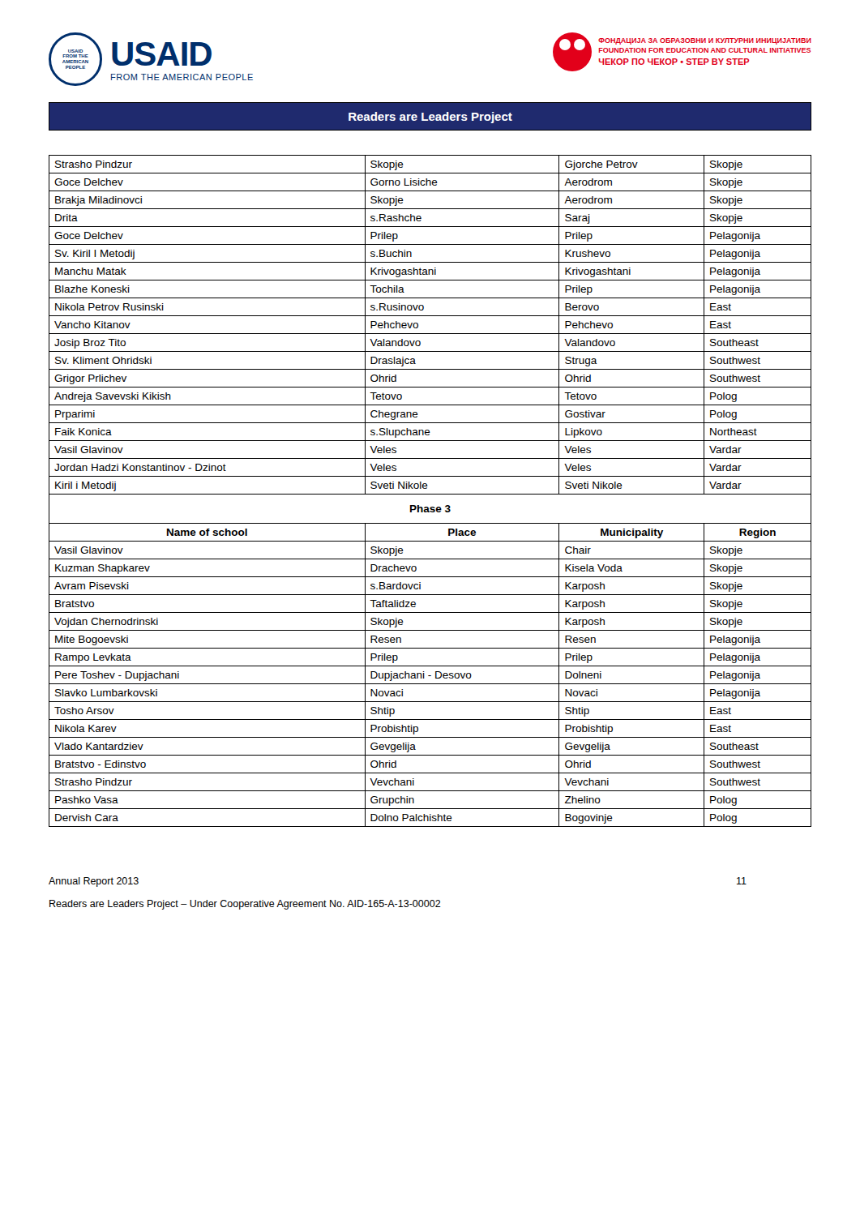USAID
FROM THE
AMERICAN
PEOPLE
USAID
FROM THE AMERICAN PEOPLE
ФОНДАЦИЈА ЗА ОБРАЗОВНИ И КУЛТУРНИ ИНИЦИЈАТИВИ
FOUNDATION FOR EDUCATION AND CULTURAL INITIATIVES
ЧЕКОР ПО ЧЕКОР • STEP BY STEP
Readers are Leaders Project
| Strasho Pindzur | Skopje | Gjorche Petrov | Skopje |
| Goce Delchev | Gorno Lisiche | Aerodrom | Skopje |
| Brakja Miladinovci | Skopje | Aerodrom | Skopje |
| Drita | s.Rashche | Saraj | Skopje |
| Goce Delchev | Prilep | Prilep | Pelagonija |
| Sv. Kiril I Metodij | s.Buchin | Krushevo | Pelagonija |
| Manchu Matak | Krivogashtani | Krivogashtani | Pelagonija |
| Blazhe Koneski | Tochila | Prilep | Pelagonija |
| Nikola Petrov Rusinski | s.Rusinovo | Berovo | East |
| Vancho Kitanov | Pehchevo | Pehchevo | East |
| Josip Broz Tito | Valandovo | Valandovo | Southeast |
| Sv. Kliment Ohridski | Draslajca | Struga | Southwest |
| Grigor Prlichev | Ohrid | Ohrid | Southwest |
| Andreja Savevski Kikish | Tetovo | Tetovo | Polog |
| Prparimi | Chegrane | Gostivar | Polog |
| Faik Konica | s.Slupchane | Lipkovo | Northeast |
| Vasil Glavinov | Veles | Veles | Vardar |
| Jordan Hadzi Konstantinov - Dzinot | Veles | Veles | Vardar |
| Kiril i Metodij | Sveti Nikole | Sveti Nikole | Vardar |
| Phase 3 |
| Name of school | Place | Municipality | Region |
| Vasil Glavinov | Skopje | Chair | Skopje |
| Kuzman Shapkarev | Drachevo | Kisela Voda | Skopje |
| Avram Pisevski | s.Bardovci | Karposh | Skopje |
| Bratstvo | Taftalidze | Karposh | Skopje |
| Vojdan Chernodrinski | Skopje | Karposh | Skopje |
| Mite Bogoevski | Resen | Resen | Pelagonija |
| Rampo Levkata | Prilep | Prilep | Pelagonija |
| Pere Toshev - Dupjachani | Dupjachani - Desovo | Dolneni | Pelagonija |
| Slavko Lumbarkovski | Novaci | Novaci | Pelagonija |
| Tosho Arsov | Shtip | Shtip | East |
| Nikola Karev | Probishtip | Probishtip | East |
| Vlado Kantardziev | Gevgelija | Gevgelija | Southeast |
| Bratstvo - Edinstvo | Ohrid | Ohrid | Southwest |
| Strasho Pindzur | Vevchani | Vevchani | Southwest |
| Pashko Vasa | Grupchin | Zhelino | Polog |
| Dervish Cara | Dolno Palchishte | Bogovinje | Polog |
Annual Report 2013
11
Readers are Leaders Project – Under Cooperative Agreement No. AID-165-A-13-00002